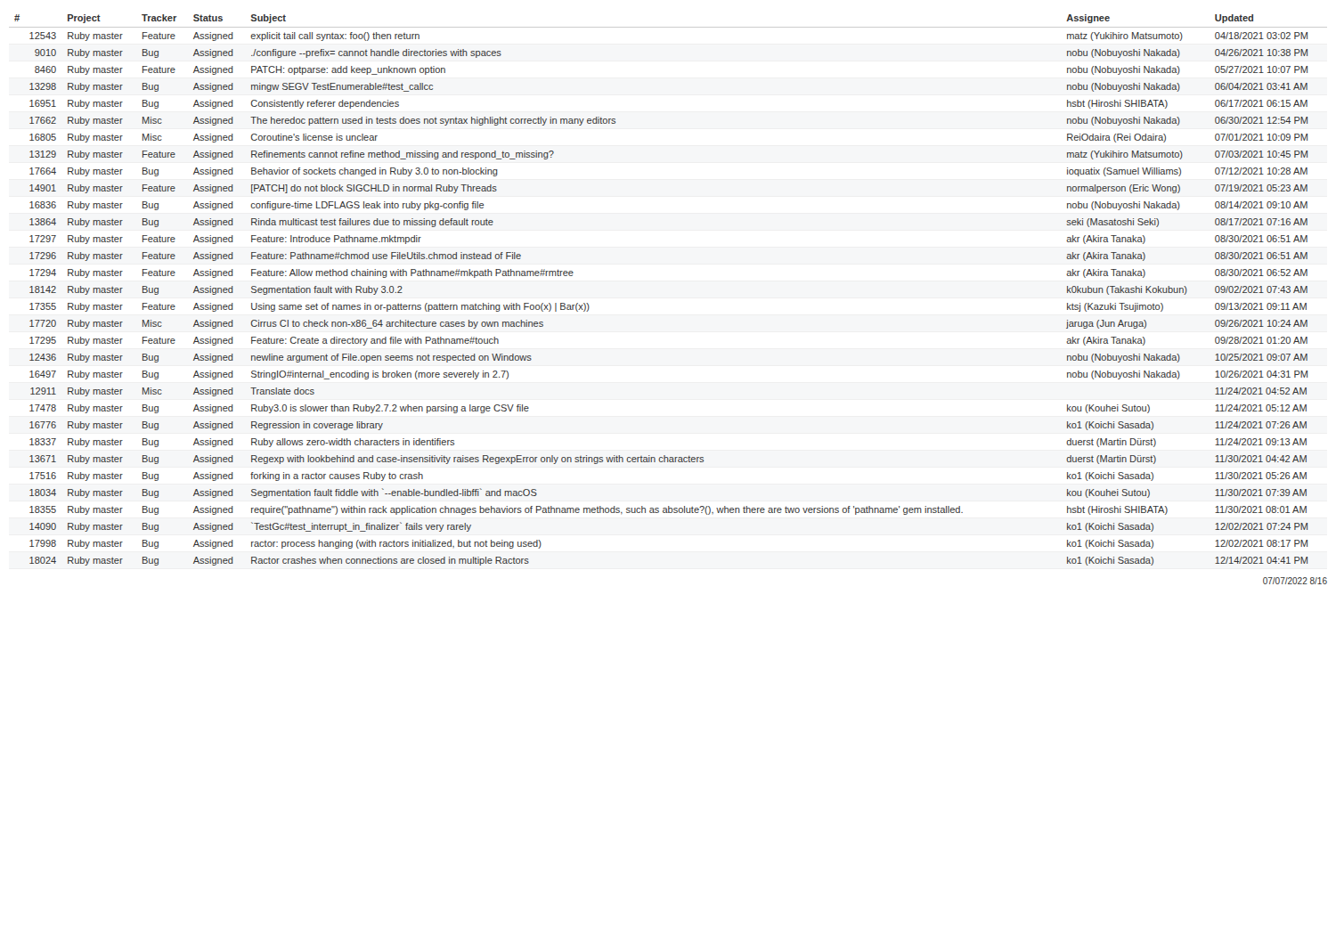| # | Project | Tracker | Status | Subject | Assignee | Updated |
| --- | --- | --- | --- | --- | --- | --- |
| 12543 | Ruby master | Feature | Assigned | explicit tail call syntax: foo() then return | matz (Yukihiro Matsumoto) | 04/18/2021 03:02 PM |
| 9010 | Ruby master | Bug | Assigned | ./configure --prefix= cannot handle directories with spaces | nobu (Nobuyoshi Nakada) | 04/26/2021 10:38 PM |
| 8460 | Ruby master | Feature | Assigned | PATCH: optparse: add keep_unknown option | nobu (Nobuyoshi Nakada) | 05/27/2021 10:07 PM |
| 13298 | Ruby master | Bug | Assigned | mingw SEGV TestEnumerable#test_callcc | nobu (Nobuyoshi Nakada) | 06/04/2021 03:41 AM |
| 16951 | Ruby master | Bug | Assigned | Consistently referer dependencies | hsbt (Hiroshi SHIBATA) | 06/17/2021 06:15 AM |
| 17662 | Ruby master | Misc | Assigned | The heredoc pattern used in tests does not syntax highlight correctly in many editors | nobu (Nobuyoshi Nakada) | 06/30/2021 12:54 PM |
| 16805 | Ruby master | Misc | Assigned | Coroutine's license is unclear | ReiOdaira (Rei Odaira) | 07/01/2021 10:09 PM |
| 13129 | Ruby master | Feature | Assigned | Refinements cannot refine method_missing and respond_to_missing? | matz (Yukihiro Matsumoto) | 07/03/2021 10:45 PM |
| 17664 | Ruby master | Bug | Assigned | Behavior of sockets changed in Ruby 3.0 to non-blocking | ioquatix (Samuel Williams) | 07/12/2021 10:28 AM |
| 14901 | Ruby master | Feature | Assigned | [PATCH] do not block SIGCHLD in normal Ruby Threads | normalperson (Eric Wong) | 07/19/2021 05:23 AM |
| 16836 | Ruby master | Bug | Assigned | configure-time LDFLAGS leak into ruby pkg-config file | nobu (Nobuyoshi Nakada) | 08/14/2021 09:10 AM |
| 13864 | Ruby master | Bug | Assigned | Rinda multicast test failures due to missing default route | seki (Masatoshi Seki) | 08/17/2021 07:16 AM |
| 17297 | Ruby master | Feature | Assigned | Feature: Introduce Pathname.mktmpdir | akr (Akira Tanaka) | 08/30/2021 06:51 AM |
| 17296 | Ruby master | Feature | Assigned | Feature: Pathname#chmod use FileUtils.chmod instead of File | akr (Akira Tanaka) | 08/30/2021 06:51 AM |
| 17294 | Ruby master | Feature | Assigned | Feature: Allow method chaining with Pathname#mkpath Pathname#rmtree | akr (Akira Tanaka) | 08/30/2021 06:52 AM |
| 18142 | Ruby master | Bug | Assigned | Segmentation fault with Ruby 3.0.2 | k0kubun (Takashi Kokubun) | 09/02/2021 07:43 AM |
| 17355 | Ruby master | Feature | Assigned | Using same set of names in or-patterns (pattern matching with Foo(x) / Bar(x)) | ktsj (Kazuki Tsujimoto) | 09/13/2021 09:11 AM |
| 17720 | Ruby master | Misc | Assigned | Cirrus CI to check non-x86_64 architecture cases by own machines | jaruga (Jun Aruga) | 09/26/2021 10:24 AM |
| 17295 | Ruby master | Feature | Assigned | Feature: Create a directory and file with Pathname#touch | akr (Akira Tanaka) | 09/28/2021 01:20 AM |
| 12436 | Ruby master | Bug | Assigned | newline argument of File.open seems not respected on Windows | nobu (Nobuyoshi Nakada) | 10/25/2021 09:07 AM |
| 16497 | Ruby master | Bug | Assigned | StringIO#internal_encoding is broken (more severely in 2.7) | nobu (Nobuyoshi Nakada) | 10/26/2021 04:31 PM |
| 12911 | Ruby master | Misc | Assigned | Translate docs | | 11/24/2021 04:52 AM |
| 17478 | Ruby master | Bug | Assigned | Ruby3.0 is slower than Ruby2.7.2 when parsing a large CSV file | kou (Kouhei Sutou) | 11/24/2021 05:12 AM |
| 16776 | Ruby master | Bug | Assigned | Regression in coverage library | ko1 (Koichi Sasada) | 11/24/2021 07:26 AM |
| 18337 | Ruby master | Bug | Assigned | Ruby allows zero-width characters in identifiers | duerst (Martin Dürst) | 11/24/2021 09:13 AM |
| 13671 | Ruby master | Bug | Assigned | Regexp with lookbehind and case-insensitivity raises RegexpError only on strings with certain characters | duerst (Martin Dürst) | 11/30/2021 04:42 AM |
| 17516 | Ruby master | Bug | Assigned | forking in a ractor causes Ruby to crash | ko1 (Koichi Sasada) | 11/30/2021 05:26 AM |
| 18034 | Ruby master | Bug | Assigned | Segmentation fault fiddle with `--enable-bundled-libffi` and macOS | kou (Kouhei Sutou) | 11/30/2021 07:39 AM |
| 18355 | Ruby master | Bug | Assigned | require("pathname") within rack application chnages behaviors of Pathname methods, such as absolute?(), when there are two versions of 'pathname' gem installed. | hsbt (Hiroshi SHIBATA) | 11/30/2021 08:01 AM |
| 14090 | Ruby master | Bug | Assigned | `TestGc#test_interrupt_in_finalizer` fails very rarely | ko1 (Koichi Sasada) | 12/02/2021 07:24 PM |
| 17998 | Ruby master | Bug | Assigned | ractor: process hanging (with ractors initialized, but not being used) | ko1 (Koichi Sasada) | 12/02/2021 08:17 PM |
| 18024 | Ruby master | Bug | Assigned | Ractor crashes when connections are closed in multiple Ractors | ko1 (Koichi Sasada) | 12/14/2021 04:41 PM |
07/07/2022 8/16